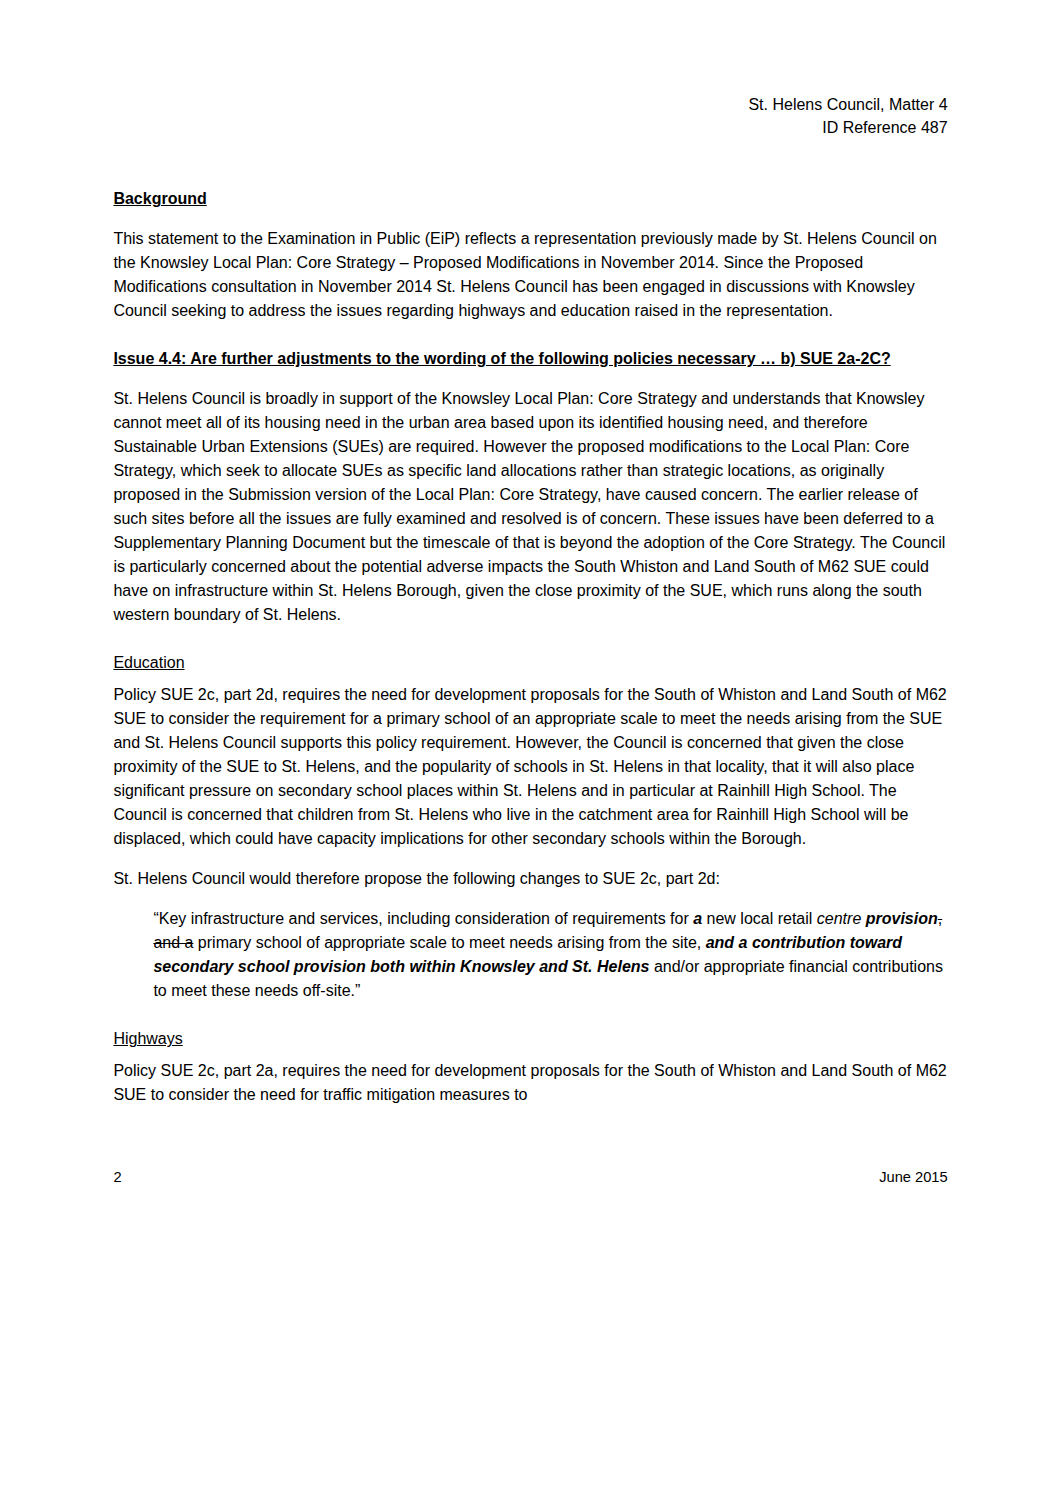St. Helens Council, Matter 4
ID Reference 487
Background
This statement to the Examination in Public (EiP) reflects a representation previously made by St. Helens Council on the Knowsley Local Plan: Core Strategy – Proposed Modifications in November 2014. Since the Proposed Modifications consultation in November 2014 St. Helens Council has been engaged in discussions with Knowsley Council seeking to address the issues regarding highways and education raised in the representation.
Issue 4.4: Are further adjustments to the wording of the following policies necessary … b) SUE 2a-2C?
St. Helens Council is broadly in support of the Knowsley Local Plan: Core Strategy and understands that Knowsley cannot meet all of its housing need in the urban area based upon its identified housing need, and therefore Sustainable Urban Extensions (SUEs) are required. However the proposed modifications to the Local Plan: Core Strategy, which seek to allocate SUEs as specific land allocations rather than strategic locations, as originally proposed in the Submission version of the Local Plan: Core Strategy, have caused concern. The earlier release of such sites before all the issues are fully examined and resolved is of concern. These issues have been deferred to a Supplementary Planning Document but the timescale of that is beyond the adoption of the Core Strategy. The Council is particularly concerned about the potential adverse impacts the South Whiston and Land South of M62 SUE could have on infrastructure within St. Helens Borough, given the close proximity of the SUE, which runs along the south western boundary of St. Helens.
Education
Policy SUE 2c, part 2d, requires the need for development proposals for the South of Whiston and Land South of M62 SUE to consider the requirement for a primary school of an appropriate scale to meet the needs arising from the SUE and St. Helens Council supports this policy requirement. However, the Council is concerned that given the close proximity of the SUE to St. Helens, and the popularity of schools in St. Helens in that locality, that it will also place significant pressure on secondary school places within St. Helens and in particular at Rainhill High School. The Council is concerned that children from St. Helens who live in the catchment area for Rainhill High School will be displaced, which could have capacity implications for other secondary schools within the Borough.
St. Helens Council would therefore propose the following changes to SUE 2c, part 2d:
“Key infrastructure and services, including consideration of requirements for a new local retail centre provision, and a primary school of appropriate scale to meet needs arising from the site, and a contribution toward secondary school provision both within Knowsley and St. Helens and/or appropriate financial contributions to meet these needs off-site.”
Highways
Policy SUE 2c, part 2a, requires the need for development proposals for the South of Whiston and Land South of M62 SUE to consider the need for traffic mitigation measures to
2 June 2015